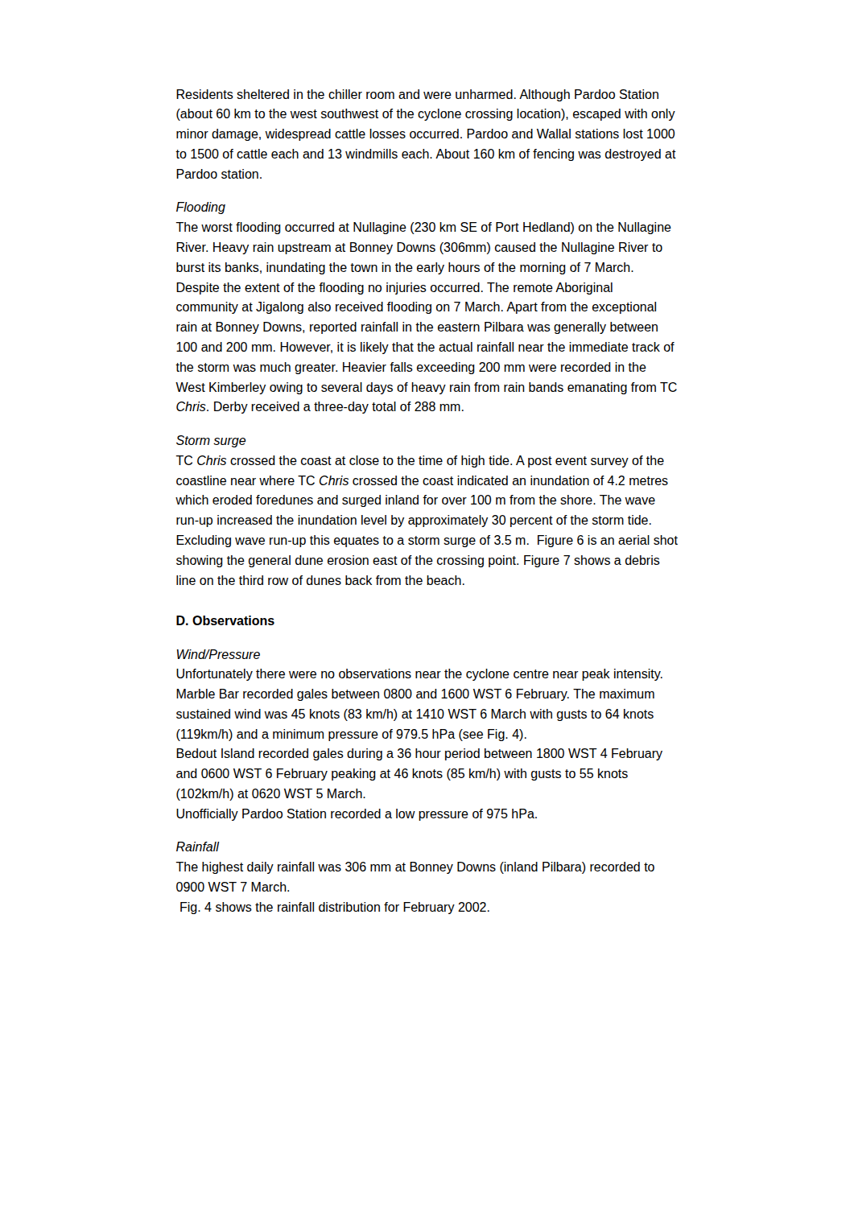Residents sheltered in the chiller room and were unharmed. Although Pardoo Station (about 60 km to the west southwest of the cyclone crossing location), escaped with only minor damage, widespread cattle losses occurred. Pardoo and Wallal stations lost 1000 to 1500 of cattle each and 13 windmills each. About 160 km of fencing was destroyed at Pardoo station.
Flooding
The worst flooding occurred at Nullagine (230 km SE of Port Hedland) on the Nullagine River. Heavy rain upstream at Bonney Downs (306mm) caused the Nullagine River to burst its banks, inundating the town in the early hours of the morning of 7 March. Despite the extent of the flooding no injuries occurred. The remote Aboriginal community at Jigalong also received flooding on 7 March. Apart from the exceptional rain at Bonney Downs, reported rainfall in the eastern Pilbara was generally between 100 and 200 mm. However, it is likely that the actual rainfall near the immediate track of the storm was much greater. Heavier falls exceeding 200 mm were recorded in the West Kimberley owing to several days of heavy rain from rain bands emanating from TC Chris. Derby received a three-day total of 288 mm.
Storm surge
TC Chris crossed the coast at close to the time of high tide. A post event survey of the coastline near where TC Chris crossed the coast indicated an inundation of 4.2 metres which eroded foredunes and surged inland for over 100 m from the shore. The wave run-up increased the inundation level by approximately 30 percent of the storm tide. Excluding wave run-up this equates to a storm surge of 3.5 m. Figure 6 is an aerial shot showing the general dune erosion east of the crossing point. Figure 7 shows a debris line on the third row of dunes back from the beach.
D. Observations
Wind/Pressure
Unfortunately there were no observations near the cyclone centre near peak intensity. Marble Bar recorded gales between 0800 and 1600 WST 6 February. The maximum sustained wind was 45 knots (83 km/h) at 1410 WST 6 March with gusts to 64 knots (119km/h) and a minimum pressure of 979.5 hPa (see Fig. 4).
Bedout Island recorded gales during a 36 hour period between 1800 WST 4 February and 0600 WST 6 February peaking at 46 knots (85 km/h) with gusts to 55 knots (102km/h) at 0620 WST 5 March.
Unofficially Pardoo Station recorded a low pressure of 975 hPa.
Rainfall
The highest daily rainfall was 306 mm at Bonney Downs (inland Pilbara) recorded to 0900 WST 7 March.
Fig. 4 shows the rainfall distribution for February 2002.